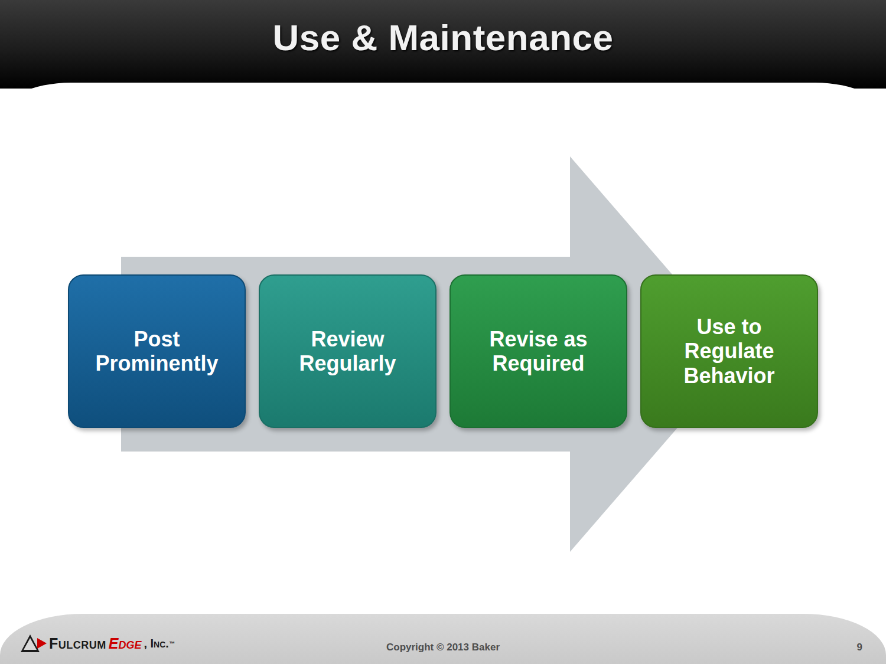Use & Maintenance
Post
Prominently
Review
Regularly
Revise as
Required
Use to
Regulate
Behavior
Fulcrum Edge , Inc.™
Copyright © 2013 Baker
9